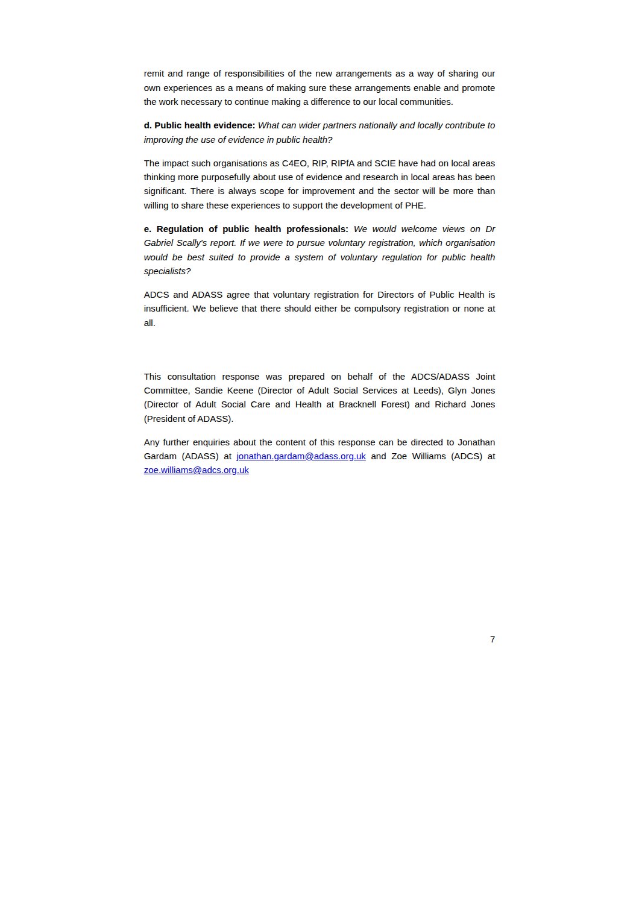remit and range of responsibilities of the new arrangements as a way of sharing our own experiences as a means of making sure these arrangements enable and promote the work necessary to continue making a difference to our local communities.
d. Public health evidence: What can wider partners nationally and locally contribute to improving the use of evidence in public health?
The impact such organisations as C4EO, RIP, RIPfA and SCIE have had on local areas thinking more purposefully about use of evidence and research in local areas has been significant. There is always scope for improvement and the sector will be more than willing to share these experiences to support the development of PHE.
e. Regulation of public health professionals: We would welcome views on Dr Gabriel Scally's report. If we were to pursue voluntary registration, which organisation would be best suited to provide a system of voluntary regulation for public health specialists?
ADCS and ADASS agree that voluntary registration for Directors of Public Health is insufficient. We believe that there should either be compulsory registration or none at all.
This consultation response was prepared on behalf of the ADCS/ADASS Joint Committee, Sandie Keene (Director of Adult Social Services at Leeds), Glyn Jones (Director of Adult Social Care and Health at Bracknell Forest) and Richard Jones (President of ADASS).
Any further enquiries about the content of this response can be directed to Jonathan Gardam (ADASS) at jonathan.gardam@adass.org.uk and Zoe Williams (ADCS) at zoe.williams@adcs.org.uk
7